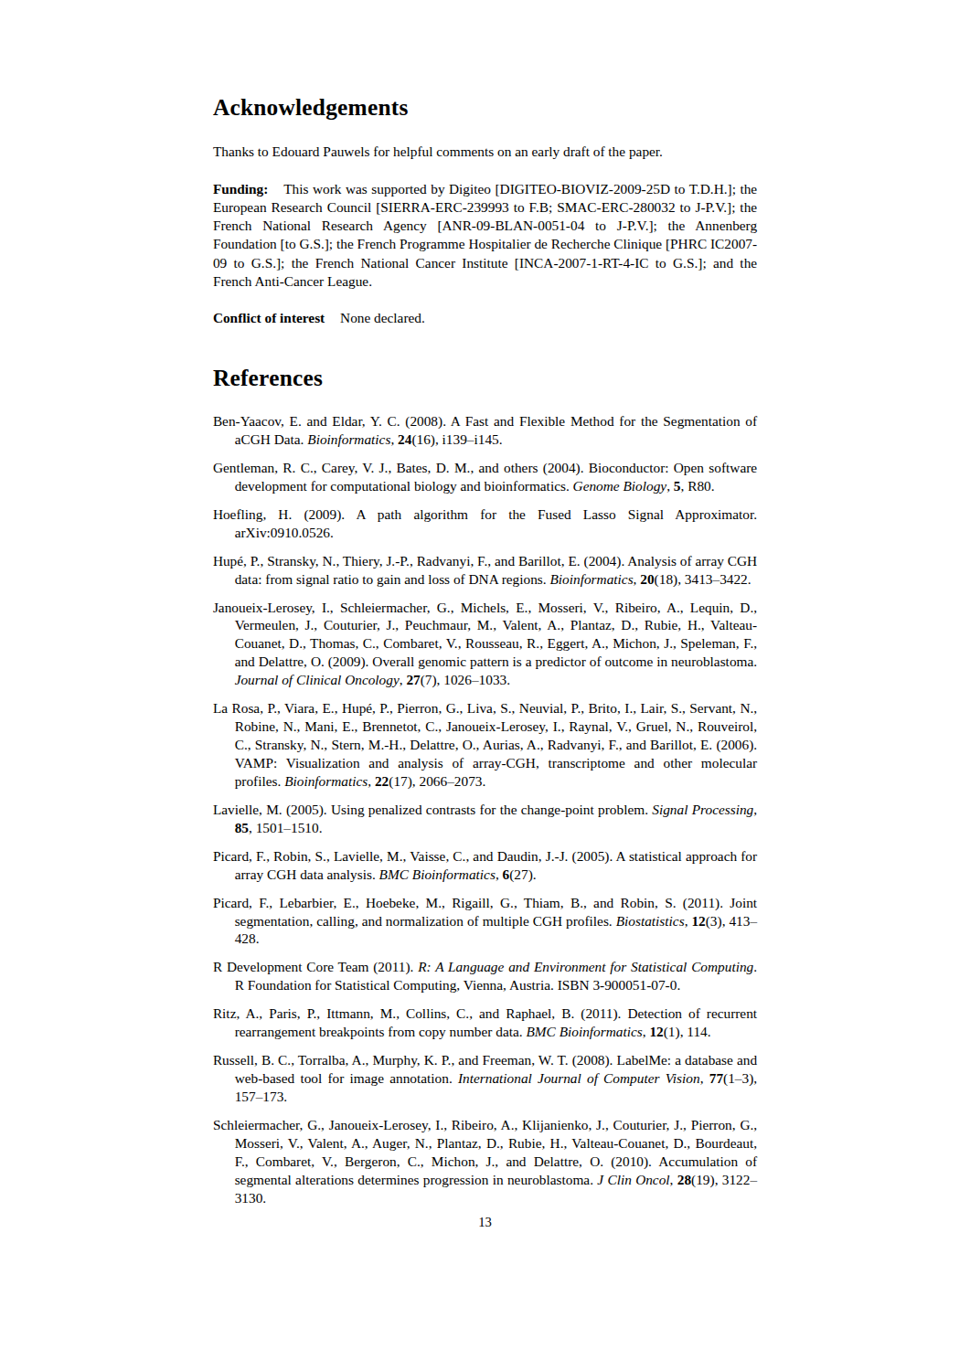Acknowledgements
Thanks to Edouard Pauwels for helpful comments on an early draft of the paper.
Funding: This work was supported by Digiteo [DIGITEO-BIOVIZ-2009-25D to T.D.H.]; the European Research Council [SIERRA-ERC-239993 to F.B; SMAC-ERC-280032 to J-P.V.]; the French National Research Agency [ANR-09-BLAN-0051-04 to J-P.V.]; the Annenberg Foundation [to G.S.]; the French Programme Hospitalier de Recherche Clinique [PHRC IC2007-09 to G.S.]; the French National Cancer Institute [INCA-2007-1-RT-4-IC to G.S.]; and the French Anti-Cancer League.
Conflict of interest None declared.
References
Ben-Yaacov, E. and Eldar, Y. C. (2008). A Fast and Flexible Method for the Segmentation of aCGH Data. Bioinformatics, 24(16), i139–i145.
Gentleman, R. C., Carey, V. J., Bates, D. M., and others (2004). Bioconductor: Open software development for computational biology and bioinformatics. Genome Biology, 5, R80.
Hoefling, H. (2009). A path algorithm for the Fused Lasso Signal Approximator. arXiv:0910.0526.
Hupé, P., Stransky, N., Thiery, J.-P., Radvanyi, F., and Barillot, E. (2004). Analysis of array CGH data: from signal ratio to gain and loss of DNA regions. Bioinformatics, 20(18), 3413–3422.
Janoueix-Lerosey, I., Schleiermacher, G., Michels, E., Mosseri, V., Ribeiro, A., Lequin, D., Vermeulen, J., Couturier, J., Peuchmaur, M., Valent, A., Plantaz, D., Rubie, H., Valteau-Couanet, D., Thomas, C., Combaret, V., Rousseau, R., Eggert, A., Michon, J., Speleman, F., and Delattre, O. (2009). Overall genomic pattern is a predictor of outcome in neuroblastoma. Journal of Clinical Oncology, 27(7), 1026–1033.
La Rosa, P., Viara, E., Hupé, P., Pierron, G., Liva, S., Neuvial, P., Brito, I., Lair, S., Servant, N., Robine, N., Mani, E., Brennetot, C., Janoueix-Lerosey, I., Raynal, V., Gruel, N., Rouveirol, C., Stransky, N., Stern, M.-H., Delattre, O., Aurias, A., Radvanyi, F., and Barillot, E. (2006). VAMP: Visualization and analysis of array-CGH, transcriptome and other molecular profiles. Bioinformatics, 22(17), 2066–2073.
Lavielle, M. (2005). Using penalized contrasts for the change-point problem. Signal Processing, 85, 1501–1510.
Picard, F., Robin, S., Lavielle, M., Vaisse, C., and Daudin, J.-J. (2005). A statistical approach for array CGH data analysis. BMC Bioinformatics, 6(27).
Picard, F., Lebarbier, E., Hoebeke, M., Rigaill, G., Thiam, B., and Robin, S. (2011). Joint segmentation, calling, and normalization of multiple CGH profiles. Biostatistics, 12(3), 413–428.
R Development Core Team (2011). R: A Language and Environment for Statistical Computing. R Foundation for Statistical Computing, Vienna, Austria. ISBN 3-900051-07-0.
Ritz, A., Paris, P., Ittmann, M., Collins, C., and Raphael, B. (2011). Detection of recurrent rearrangement breakpoints from copy number data. BMC Bioinformatics, 12(1), 114.
Russell, B. C., Torralba, A., Murphy, K. P., and Freeman, W. T. (2008). LabelMe: a database and web-based tool for image annotation. International Journal of Computer Vision, 77(1–3), 157–173.
Schleiermacher, G., Janoueix-Lerosey, I., Ribeiro, A., Klijanienko, J., Couturier, J., Pierron, G., Mosseri, V., Valent, A., Auger, N., Plantaz, D., Rubie, H., Valteau-Couanet, D., Bourdeaut, F., Combaret, V., Bergeron, C., Michon, J., and Delattre, O. (2010). Accumulation of segmental alterations determines progression in neuroblastoma. J Clin Oncol, 28(19), 3122–3130.
13